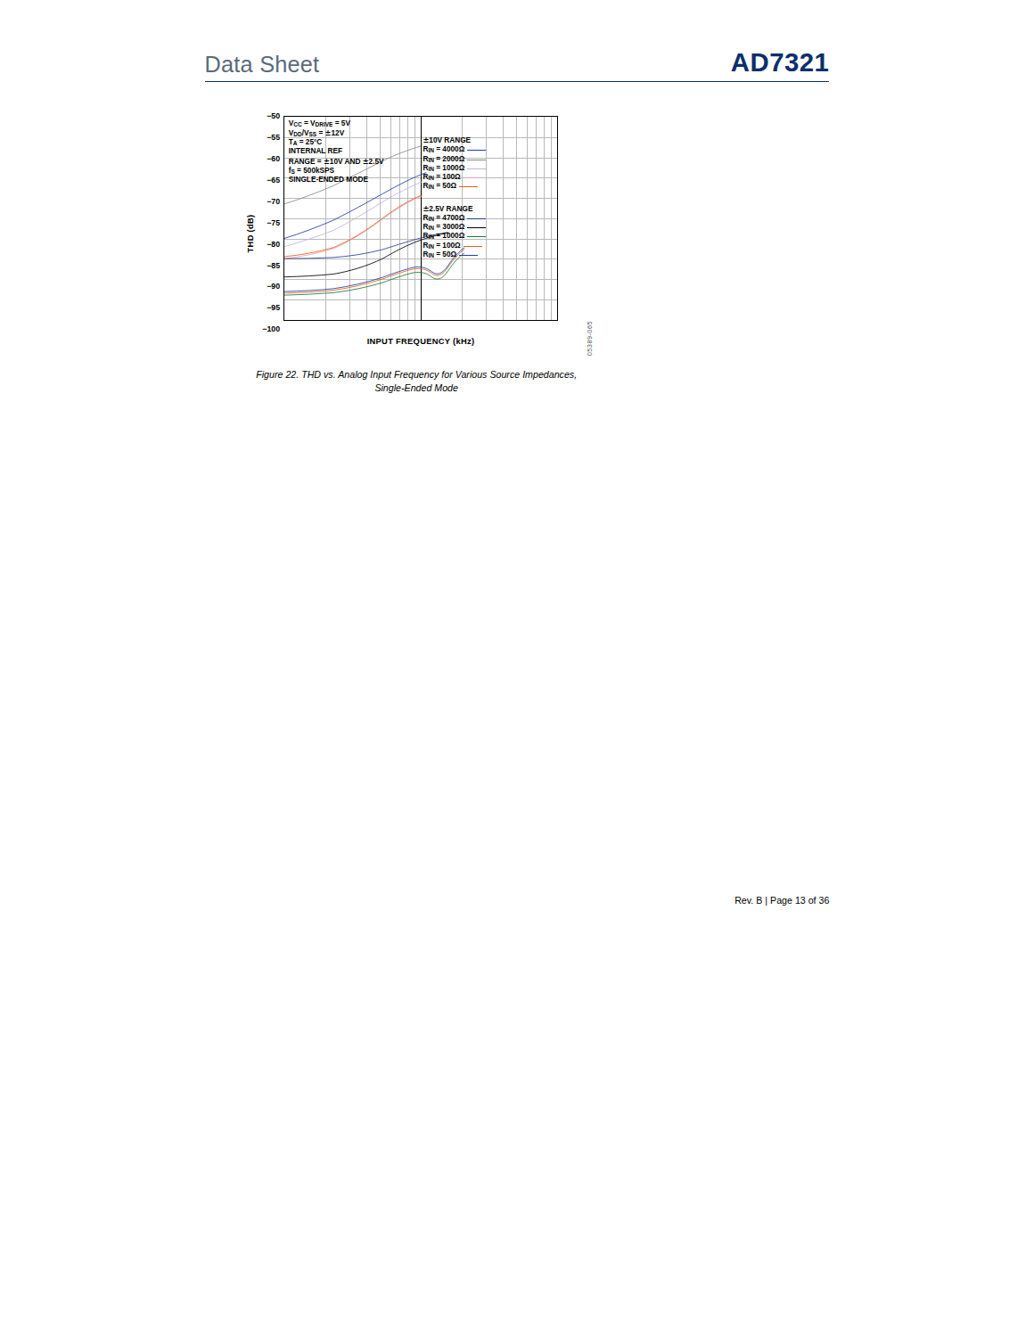Data Sheet
AD7321
THD (dB)
−50
−55
−60
−65
−70
−75
−80
−85
−90
−95
−100
VCC = VDRIVE = 5V
VDD/VSS = ±12V
TA = 25°C
INTERNAL REF
RANGE = ±10V AND ±2.5V
fS = 500kSPS
SINGLE-ENDED MODE
±10V RANGE
RIN = 4000Ω
RIN = 2000Ω
RIN = 1000Ω
RIN = 100Ω
RIN = 50Ω
±2.5V RANGE
RIN = 4700Ω
RIN = 3000Ω
RIN = 1000Ω
RIN = 100Ω
RIN = 50Ω
10
100
1000
INPUT FREQUENCY (kHz)
05389-065
Figure 22. THD vs. Analog Input Frequency for Various Source Impedances,
Single-Ended Mode
Rev. B | Page 13 of 36